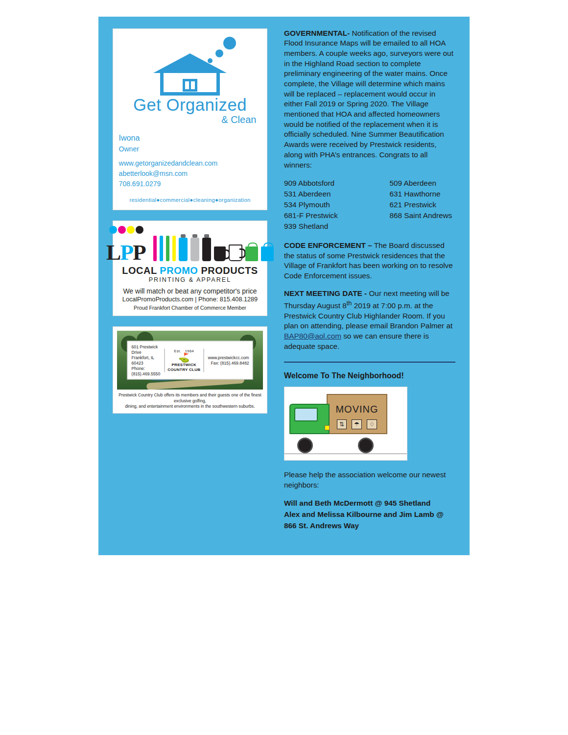Get Organized
& Clean
Iwona
Owner
www.getorganizedandclean.com
abetterlook@msn.com
708.691.0279
residential●commercial●cleaning●organization
LPP
LOCAL PROMO PRODUCTS
PRINTING & APPAREL
We will match or beat any competitor's price
LocalPromoProducts.com | Phone: 815.408.1289
Proud Frankfort Chamber of Commerce Member
601 Prestwick Drive Frankfort, IL 60423
Phone: (815).469.5550
Est. 1964
⛳
PRESTWICK
COUNTRY CLUB
www.prestwickcc.com
Fax: (815).469.8482
Prestwick Country Club offers its members and their guests one of the finest exclusive golfing,
dining, and entertainment environments in the southwestern suburbs.
GOVERNMENTAL- Notification of the revised Flood Insurance Maps will be emailed to all HOA members. A couple weeks ago, surveyors were out in the Highland Road section to complete preliminary engineering of the water mains. Once complete, the Village will determine which mains will be replaced – replacement would occur in either Fall 2019 or Spring 2020. The Village mentioned that HOA and affected homeowners would be notified of the replacement when it is officially scheduled. Nine Summer Beautification Awards were received by Prestwick residents, along with PHA’s entrances. Congrats to all winners:
909 Abbotsford
531 Aberdeen
534 Plymouth
681-F Prestwick
939 Shetland
509 Aberdeen
631 Hawthorne
621 Prestwick
868 Saint Andrews
CODE ENFORCEMENT – The Board discussed the status of some Prestwick residences that the Village of Frankfort has been working on to resolve Code Enforcement issues.
NEXT MEETING DATE - Our next meeting will be Thursday August 8th 2019 at 7:00 p.m. at the Prestwick Country Club Highlander Room. If you plan on attending, please email Brandon Palmer at BAP80@aol.com so we can ensure there is adequate space.
Welcome To The Neighborhood!
MOVING
⇅ ☂ ♢
Please help the association welcome our newest neighbors:
Will and Beth McDermott @ 945 Shetland
Alex and Melissa Kilbourne and Jim Lamb @ 866 St. Andrews Way